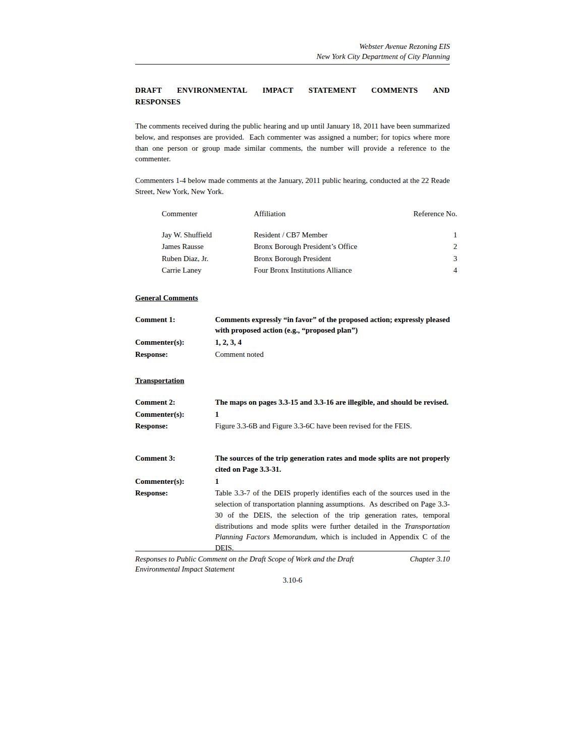Webster Avenue Rezoning EIS
New York City Department of City Planning
DRAFT ENVIRONMENTAL IMPACT STATEMENT COMMENTS AND RESPONSES
The comments received during the public hearing and up until January 18, 2011 have been summarized below, and responses are provided. Each commenter was assigned a number; for topics where more than one person or group made similar comments, the number will provide a reference to the commenter.
Commenters 1-4 below made comments at the January, 2011 public hearing, conducted at the 22 Reade Street, New York, New York.
| Commenter | Affiliation | Reference No. |
| --- | --- | --- |
| Jay W. Shuffield | Resident / CB7 Member | 1 |
| James Rausse | Bronx Borough President’s Office | 2 |
| Ruben Diaz, Jr. | Bronx Borough President | 3 |
| Carrie Laney | Four Bronx Institutions Alliance | 4 |
General Comments
| Comment 1: | Comments expressly “in favor” of the proposed action; expressly pleased with proposed action (e.g., “proposed plan”) |
| Commenter(s): | 1, 2, 3, 4 |
| Response: | Comment noted |
Transportation
| Comment 2: | The maps on pages 3.3-15 and 3.3-16 are illegible, and should be revised. |
| Commenter(s): | 1 |
| Response: | Figure 3.3-6B and Figure 3.3-6C have been revised for the FEIS. |
| Comment 3: | The sources of the trip generation rates and mode splits are not properly cited on Page 3.3-31. |
| Commenter(s): | 1 |
| Response: | Table 3.3-7 of the DEIS properly identifies each of the sources used in the selection of transportation planning assumptions. As described on Page 3.3-30 of the DEIS, the selection of the trip generation rates, temporal distributions and mode splits were further detailed in the Transportation Planning Factors Memorandum , which is included in Appendix C of the DEIS. |
Responses to Public Comment on the Draft Scope of Work and the Draft Environmental Impact Statement
Chapter 3.10
3.10-6